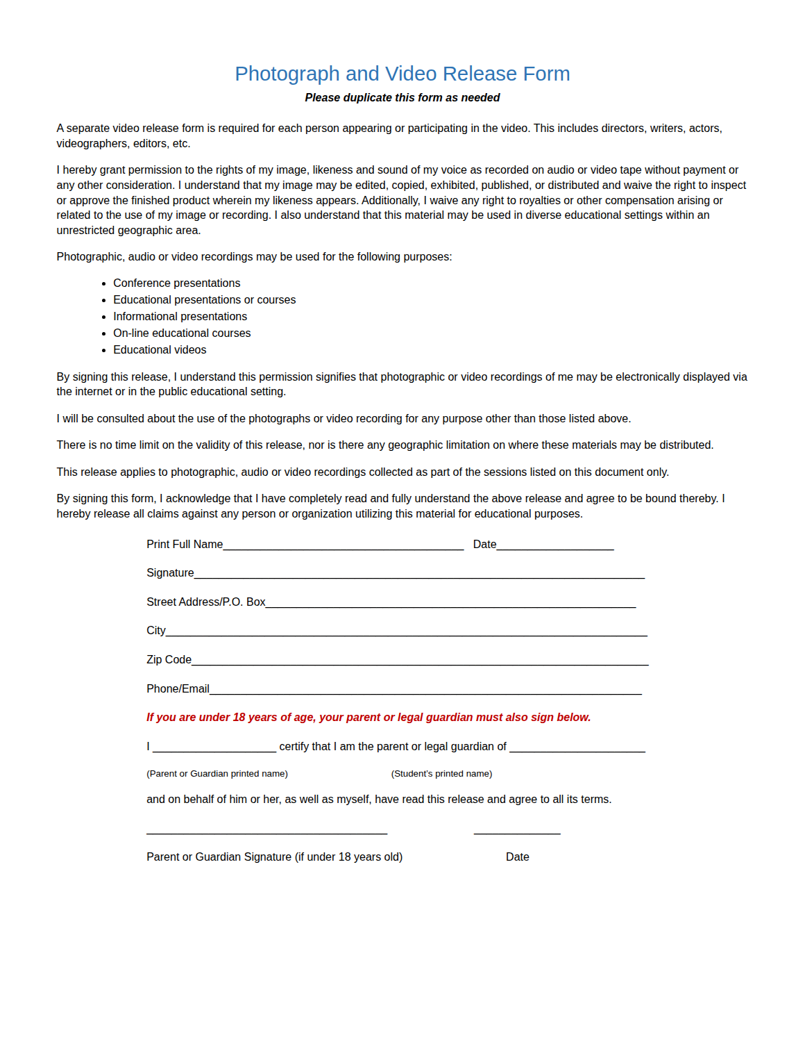Photograph and Video Release Form
Please duplicate this form as needed
A separate video release form is required for each person appearing or participating in the video. This includes directors, writers, actors, videographers, editors, etc.
I hereby grant permission to the rights of my image, likeness and sound of my voice as recorded on audio or video tape without payment or any other consideration. I understand that my image may be edited, copied, exhibited, published, or distributed and waive the right to inspect or approve the finished product wherein my likeness appears. Additionally, I waive any right to royalties or other compensation arising or related to the use of my image or recording. I also understand that this material may be used in diverse educational settings within an unrestricted geographic area.
Photographic, audio or video recordings may be used for the following purposes:
Conference presentations
Educational presentations or courses
Informational presentations
On-line educational courses
Educational videos
By signing this release, I understand this permission signifies that photographic or video recordings of me may be electronically displayed via the internet or in the public educational setting.
I will be consulted about the use of the photographs or video recording for any purpose other than those listed above.
There is no time limit on the validity of this release, nor is there any geographic limitation on where these materials may be distributed.
This release applies to photographic, audio or video recordings collected as part of the sessions listed on this document only.
By signing this form, I acknowledge that I have completely read and fully understand the above release and agree to be bound thereby. I hereby release all claims against any person or organization utilizing this material for educational purposes.
Print Full Name_______________________________________ Date___________________
Signature_________________________________________________________________________
Street Address/P.O. Box____________________________________________________________
City______________________________________________________________________________
Zip Code__________________________________________________________________________
Phone/Email______________________________________________________________________
If you are under 18 years of age, your parent or legal guardian must also sign below.
I ____________________ certify that I am the parent or legal guardian of ______________________
(Parent or Guardian printed name)(Student’s printed name)
and on behalf of him or her, as well as myself, have read this release and agree to all its terms.
_____________________________________________________
Parent or Guardian Signature (if under 18 years old)Date